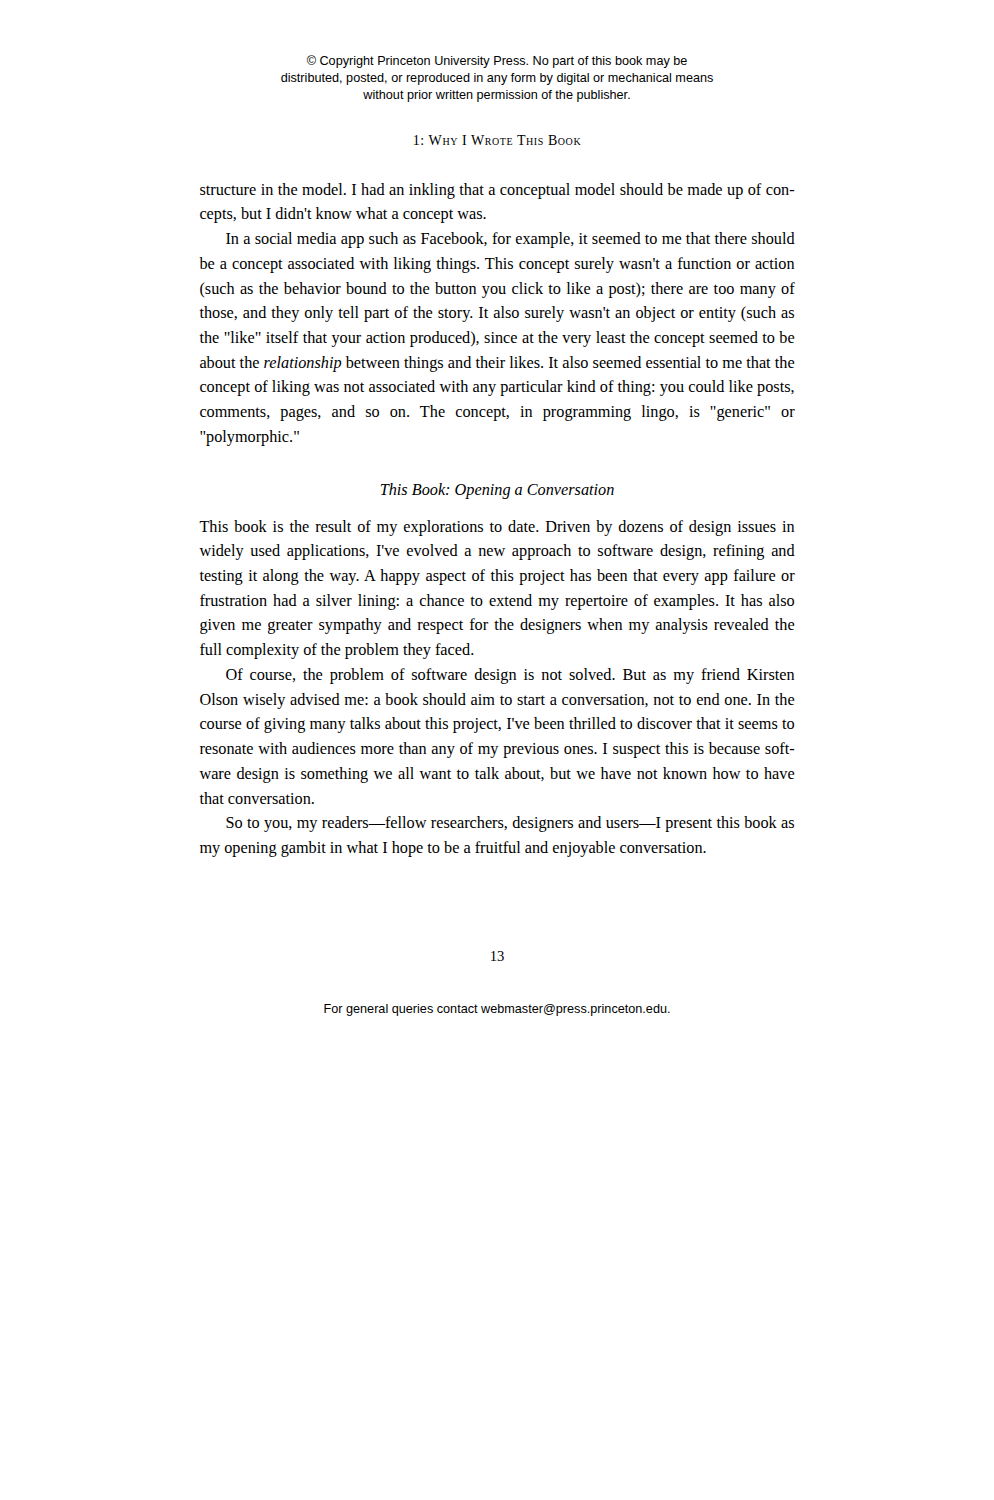© Copyright Princeton University Press. No part of this book may be distributed, posted, or reproduced in any form by digital or mechanical means without prior written permission of the publisher.
1: Why I Wrote This Book
structure in the model. I had an inkling that a conceptual model should be made up of concepts, but I didn't know what a concept was.
In a social media app such as Facebook, for example, it seemed to me that there should be a concept associated with liking things. This concept surely wasn't a function or action (such as the behavior bound to the button you click to like a post); there are too many of those, and they only tell part of the story. It also surely wasn't an object or entity (such as the "like" itself that your action produced), since at the very least the concept seemed to be about the relationship between things and their likes. It also seemed essential to me that the concept of liking was not associated with any particular kind of thing: you could like posts, comments, pages, and so on. The concept, in programming lingo, is "generic" or "polymorphic."
This Book: Opening a Conversation
This book is the result of my explorations to date. Driven by dozens of design issues in widely used applications, I've evolved a new approach to software design, refining and testing it along the way. A happy aspect of this project has been that every app failure or frustration had a silver lining: a chance to extend my repertoire of examples. It has also given me greater sympathy and respect for the designers when my analysis revealed the full complexity of the problem they faced.
Of course, the problem of software design is not solved. But as my friend Kirsten Olson wisely advised me: a book should aim to start a conversation, not to end one. In the course of giving many talks about this project, I've been thrilled to discover that it seems to resonate with audiences more than any of my previous ones. I suspect this is because software design is something we all want to talk about, but we have not known how to have that conversation.
So to you, my readers—fellow researchers, designers and users—I present this book as my opening gambit in what I hope to be a fruitful and enjoyable conversation.
13
For general queries contact webmaster@press.princeton.edu.